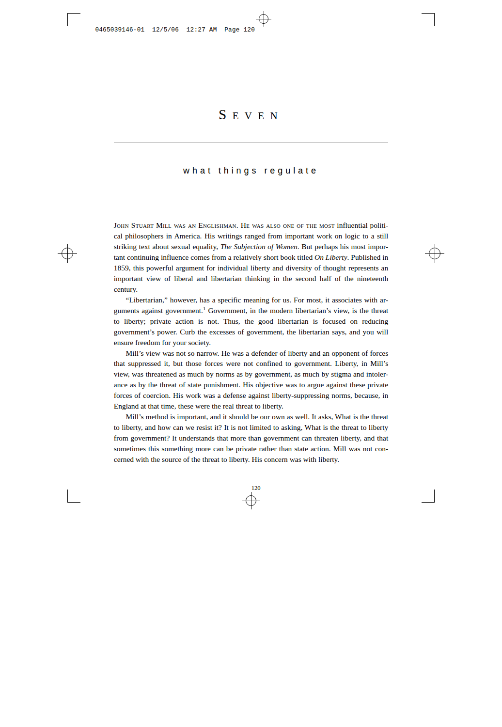0465039146-01 12/5/06 12:27 AM Page 120
Seven
what things regulate
John Stuart Mill was an Englishman. He was also one of the most influential political philosophers in America. His writings ranged from important work on logic to a still striking text about sexual equality, The Subjection of Women. But perhaps his most important continuing influence comes from a relatively short book titled On Liberty. Published in 1859, this powerful argument for individual liberty and diversity of thought represents an important view of liberal and libertarian thinking in the second half of the nineteenth century.
“Libertarian,” however, has a specific meaning for us. For most, it associates with arguments against government.1 Government, in the modern libertarian’s view, is the threat to liberty; private action is not. Thus, the good libertarian is focused on reducing government’s power. Curb the excesses of government, the libertarian says, and you will ensure freedom for your society.
Mill’s view was not so narrow. He was a defender of liberty and an opponent of forces that suppressed it, but those forces were not confined to government. Liberty, in Mill’s view, was threatened as much by norms as by government, as much by stigma and intolerance as by the threat of state punishment. His objective was to argue against these private forces of coercion. His work was a defense against liberty-suppressing norms, because, in England at that time, these were the real threat to liberty.
Mill’s method is important, and it should be our own as well. It asks, What is the threat to liberty, and how can we resist it? It is not limited to asking, What is the threat to liberty from government? It understands that more than government can threaten liberty, and that sometimes this something more can be private rather than state action. Mill was not concerned with the source of the threat to liberty. His concern was with liberty.
120